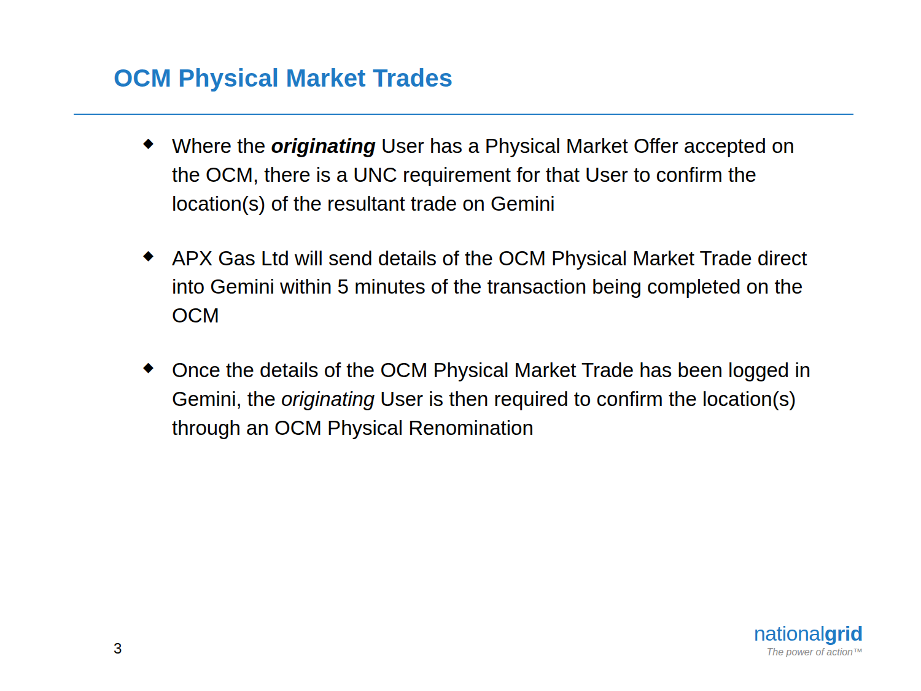OCM Physical Market Trades
Where the originating User has a Physical Market Offer accepted on the OCM, there is a UNC requirement for that User to confirm the location(s) of the resultant trade on Gemini
APX Gas Ltd will send details of the OCM Physical Market Trade direct into Gemini within 5 minutes of the transaction being completed on the OCM
Once the details of the OCM Physical Market Trade has been logged in Gemini, the originating User is then required to confirm the location(s) through an OCM Physical Renomination
3
nationalgrid
The power of action™